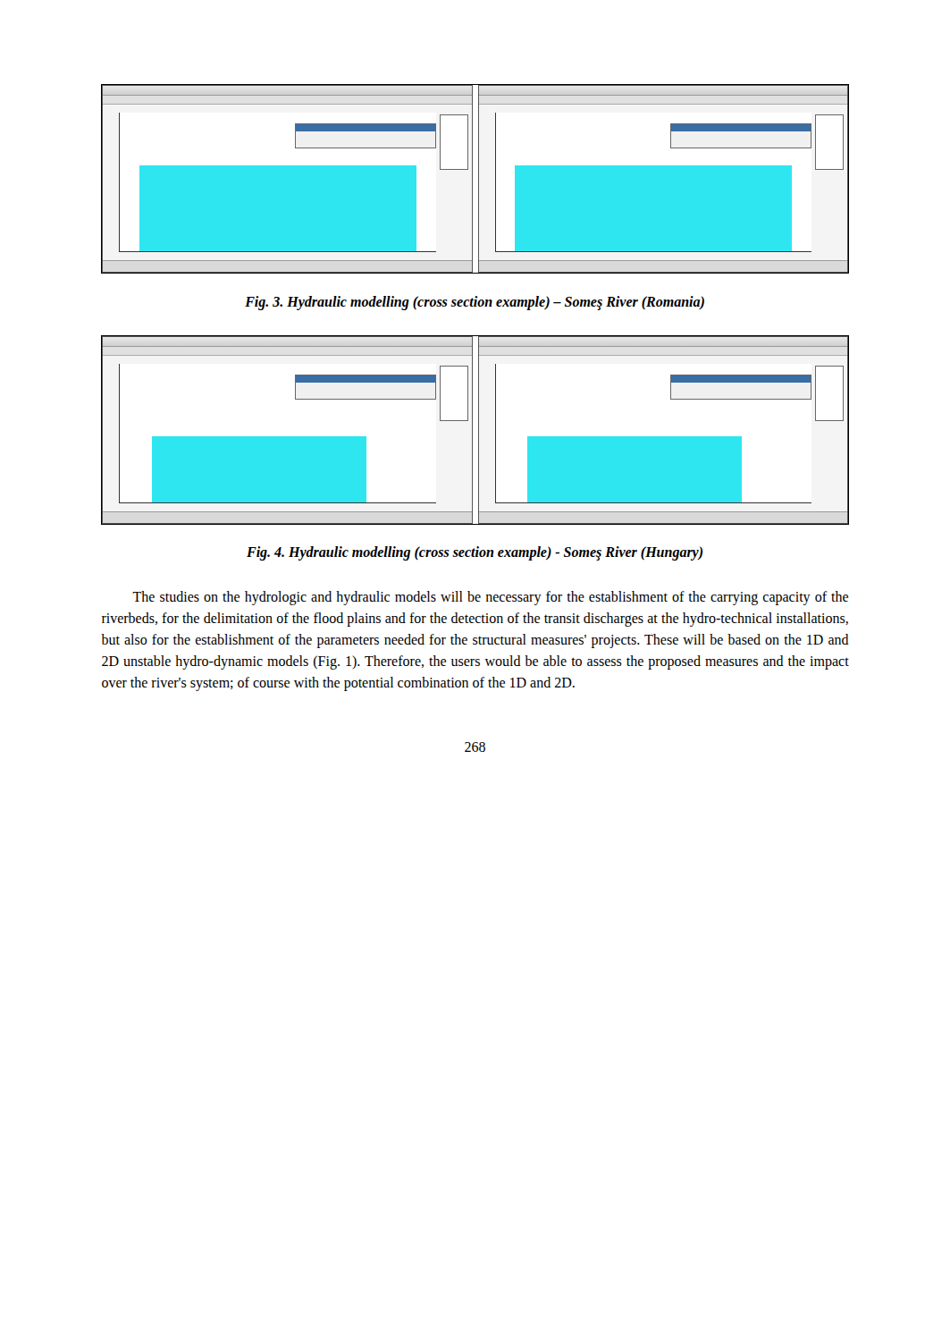Fig. 3. Hydraulic modelling (cross section example) – Someş River (Romania)
Fig. 4. Hydraulic modelling (cross section example) - Someş River (Hungary)
The studies on the hydrologic and hydraulic models will be necessary for the establishment of the carrying capacity of the riverbeds, for the delimitation of the flood plains and for the detection of the transit discharges at the hydro-technical installations, but also for the establishment of the parameters needed for the structural measures' projects. These will be based on the 1D and 2D unstable hydro-dynamic models (Fig. 1). Therefore, the users would be able to assess the proposed measures and the impact over the river's system; of course with the potential combination of the 1D and 2D.
268